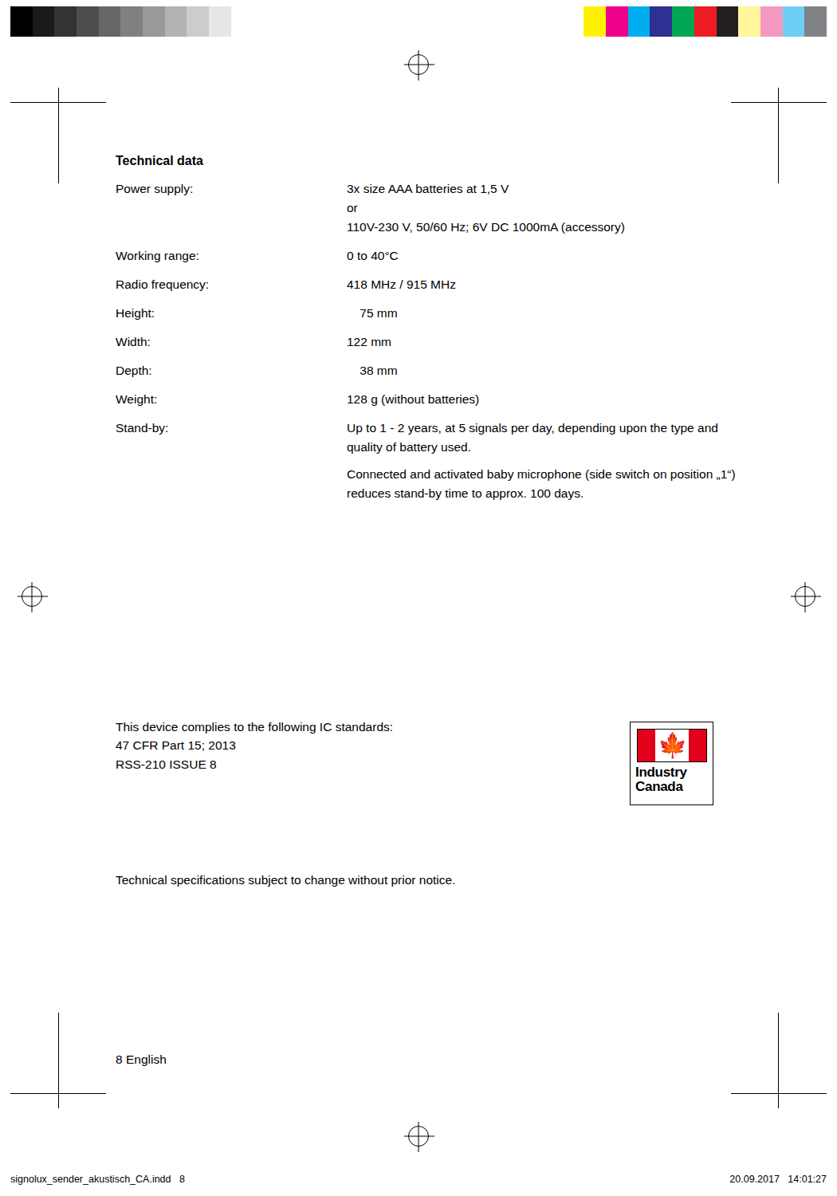Technical data
| Power supply: | 3x size AAA batteries at 1,5 V or 110V-230 V, 50/60 Hz; 6V DC 1000mA (accessory) |
| Working range: | 0 to 40°C |
| Radio frequency: | 418 MHz / 915 MHz |
| Height: | 75 mm |
| Width: | 122 mm |
| Depth: | 38 mm |
| Weight: | 128 g (without batteries) |
| Stand-by: | Up to 1 - 2 years, at 5 signals per day, depending upon the type and quality of battery used. Connected and activated baby microphone (side switch on position „1“) reduces stand-by time to approx. 100 days. |
This device complies to the following IC standards:
47 CFR Part 15; 2013
RSS-210 ISSUE 8
🍁
Industry
Canada
Technical specifications subject to change without prior notice.
8 English
signolux_sender_akustisch_CA.indd 8 20.09.2017 14:01:27